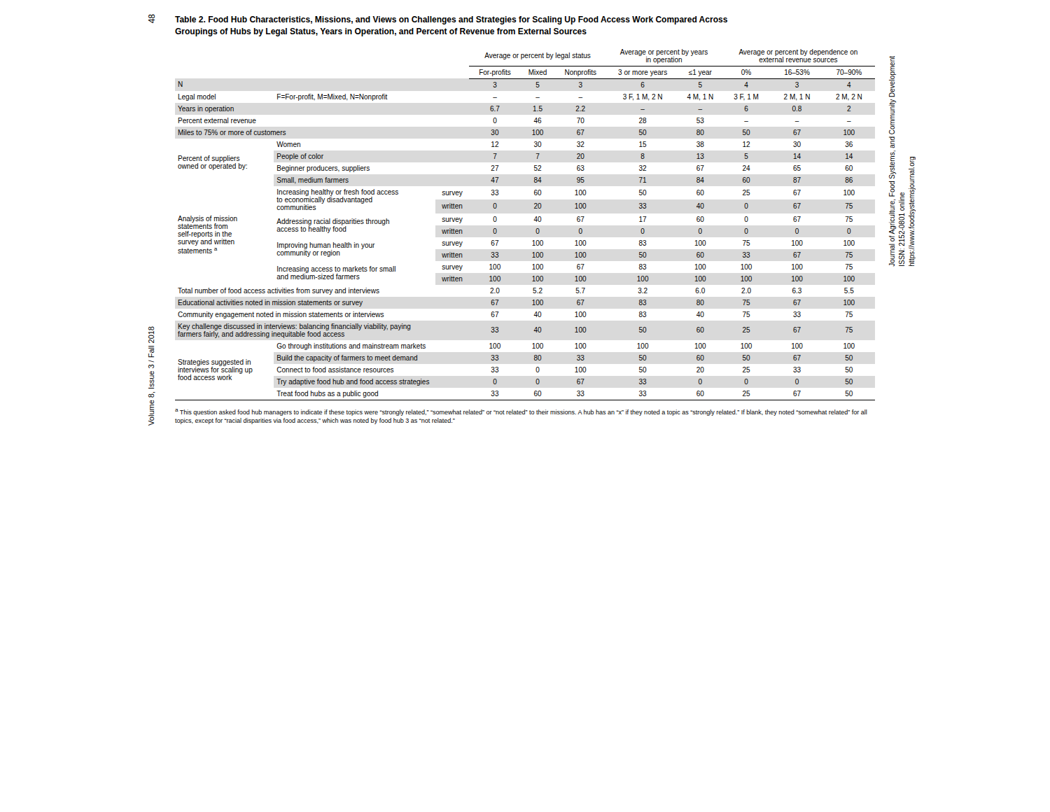48
Journal of Agriculture, Food Systems, and Community Development
ISSN: 2152-0801 online
https://www.foodsystemsjournal.org
Volume 8, Issue 3 / Fall 2018
Table 2. Food Hub Characteristics, Missions, and Views on Challenges and Strategies for Scaling Up Food Access Work Compared Across
Groupings of Hubs by Legal Status, Years in Operation, and Percent of Revenue from External Sources
| | Average or percent by legal status | Average or percent by years in operation | Average or percent by dependence on external revenue sources |
| --- | --- | --- | --- |
| | For-profits | Mixed | Nonprofits | 3 or more years | ≤1 year | 0% | 16–53% | 70–90% |
| N | 3 | 5 | 3 | 6 | 5 | 4 | 3 | 4 |
| Legal model | F=For-profit, M=Mixed, N=Nonprofit | – | – | – | 3 F, 1 M, 2 N | 4 M, 1 N | 3 F, 1 M | 2 M, 1 N | 2 M, 2 N |
| Years in operation | 6.7 | 1.5 | 2.2 | – | – | 6 | 0.8 | 2 |
| Percent external revenue | 0 | 46 | 70 | 28 | 53 | – | – | – |
| Miles to 75% or more of customers | 30 | 100 | 67 | 50 | 80 | 50 | 67 | 100 |
| Percent of suppliers owned or operated by: | Women | 12 | 30 | 32 | 15 | 38 | 12 | 30 | 36 |
| People of color | 7 | 7 | 20 | 8 | 13 | 5 | 14 | 14 |
| Beginner producers, suppliers | 27 | 52 | 63 | 32 | 67 | 24 | 65 | 60 |
| Small, medium farmers | 47 | 84 | 95 | 71 | 84 | 60 | 87 | 86 |
| Analysis of mission statements from self-reports in the survey and written statements a | Increasing healthy or fresh food access to economically disadvantaged communities | survey | 33 | 60 | 100 | 50 | 60 | 25 | 67 | 100 |
| written | 0 | 20 | 100 | 33 | 40 | 0 | 67 | 75 |
| Addressing racial disparities through access to healthy food | survey | 0 | 40 | 67 | 17 | 60 | 0 | 67 | 75 |
| written | 0 | 0 | 0 | 0 | 0 | 0 | 0 | 0 |
| Improving human health in your community or region | survey | 67 | 100 | 100 | 83 | 100 | 75 | 100 | 100 |
| written | 33 | 100 | 100 | 50 | 60 | 33 | 67 | 75 |
| Increasing access to markets for small and medium-sized farmers | survey | 100 | 100 | 67 | 83 | 100 | 100 | 100 | 75 |
| written | 100 | 100 | 100 | 100 | 100 | 100 | 100 | 100 |
| Total number of food access activities from survey and interviews | 2.0 | 5.2 | 5.7 | 3.2 | 6.0 | 2.0 | 6.3 | 5.5 |
| Educational activities noted in mission statements or survey | 67 | 100 | 67 | 83 | 80 | 75 | 67 | 100 |
| Community engagement noted in mission statements or interviews | 67 | 40 | 100 | 83 | 40 | 75 | 33 | 75 |
| Key challenge discussed in interviews: balancing financially viability, paying farmers fairly, and addressing inequitable food access | 33 | 40 | 100 | 50 | 60 | 25 | 67 | 75 |
| Strategies suggested in interviews for scaling up food access work | Go through institutions and mainstream markets | 100 | 100 | 100 | 100 | 100 | 100 | 100 | 100 |
| Build the capacity of farmers to meet demand | 33 | 80 | 33 | 50 | 60 | 50 | 67 | 50 |
| Connect to food assistance resources | 33 | 0 | 100 | 50 | 20 | 25 | 33 | 50 |
| Try adaptive food hub and food access strategies | 0 | 0 | 67 | 33 | 0 | 0 | 0 | 50 |
| Treat food hubs as a public good | 33 | 60 | 33 | 33 | 60 | 25 | 67 | 50 |
a This question asked food hub managers to indicate if these topics were “strongly related,” “somewhat related” or “not related” to their missions. A hub has an “x” if they noted a topic as “strongly related.” If blank, they noted “somewhat related” for all topics, except for “racial disparities via food access,” which was noted by food hub 3 as “not related.”